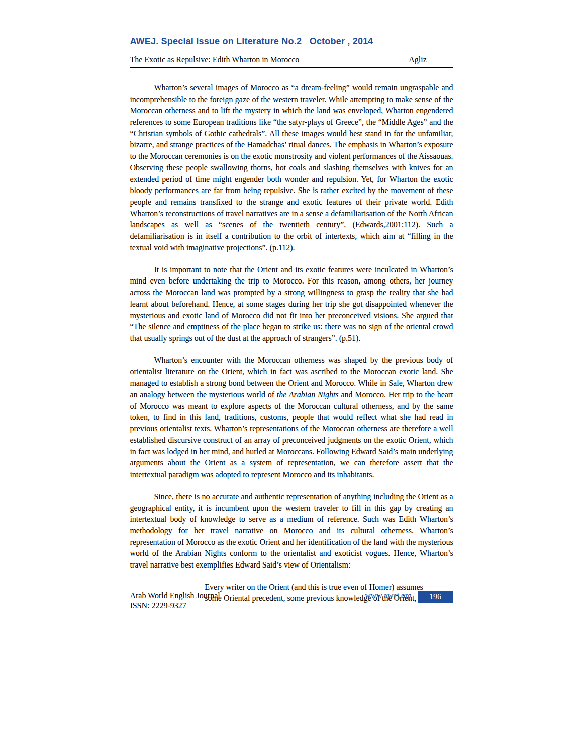AWEJ. Special Issue on Literature No.2 October , 2014
The Exotic as Repulsive: Edith Wharton in Morocco Agliz
Wharton’s several images of Morocco as “a dream-feeling” would remain ungraspable and incomprehensible to the foreign gaze of the western traveler. While attempting to make sense of the Moroccan otherness and to lift the mystery in which the land was enveloped, Wharton engendered references to some European traditions like “the satyr-plays of Greece”, the “Middle Ages” and the “Christian symbols of Gothic cathedrals”. All these images would best stand in for the unfamiliar, bizarre, and strange practices of the Hamadchas’ ritual dances. The emphasis in Wharton’s exposure to the Moroccan ceremonies is on the exotic monstrosity and violent performances of the Aissaouas. Observing these people swallowing thorns, hot coals and slashing themselves with knives for an extended period of time might engender both wonder and repulsion. Yet, for Wharton the exotic bloody performances are far from being repulsive. She is rather excited by the movement of these people and remains transfixed to the strange and exotic features of their private world. Edith Wharton’s reconstructions of travel narratives are in a sense a defamiliarisation of the North African landscapes as well as “scenes of the twentieth century”. (Edwards,2001:112). Such a defamiliarisation is in itself a contribution to the orbit of intertexts, which aim at “filling in the textual void with imaginative projections”. (p.112).
It is important to note that the Orient and its exotic features were inculcated in Wharton’s mind even before undertaking the trip to Morocco. For this reason, among others, her journey across the Moroccan land was prompted by a strong willingness to grasp the reality that she had learnt about beforehand. Hence, at some stages during her trip she got disappointed whenever the mysterious and exotic land of Morocco did not fit into her preconceived visions. She argued that “The silence and emptiness of the place began to strike us: there was no sign of the oriental crowd that usually springs out of the dust at the approach of strangers”. (p.51).
Wharton’s encounter with the Moroccan otherness was shaped by the previous body of orientalist literature on the Orient, which in fact was ascribed to the Moroccan exotic land. She managed to establish a strong bond between the Orient and Morocco. While in Sale, Wharton drew an analogy between the mysterious world of the Arabian Nights and Morocco. Her trip to the heart of Morocco was meant to explore aspects of the Moroccan cultural otherness, and by the same token, to find in this land, traditions, customs, people that would reflect what she had read in previous orientalist texts. Wharton’s representations of the Moroccan otherness are therefore a well established discursive construct of an array of preconceived judgments on the exotic Orient, which in fact was lodged in her mind, and hurled at Moroccans. Following Edward Said’s main underlying arguments about the Orient as a system of representation, we can therefore assert that the intertextual paradigm was adopted to represent Morocco and its inhabitants.
Since, there is no accurate and authentic representation of anything including the Orient as a geographical entity, it is incumbent upon the western traveler to fill in this gap by creating an intertextual body of knowledge to serve as a medium of reference. Such was Edith Wharton’s methodology for her travel narrative on Morocco and its cultural otherness. Wharton’s representation of Morocco as the exotic Orient and her identification of the land with the mysterious world of the Arabian Nights conform to the orientalist and exoticist vogues. Hence, Wharton’s travel narrative best exemplifies Edward Said’s view of Orientalism:
Every writer on the Orient (and this is true even of Homer) assumes
some Oriental precedent, some previous knowledge of the Orient,
Arab World English Journal
ISSN: 2229-9327
www.awej.org 196